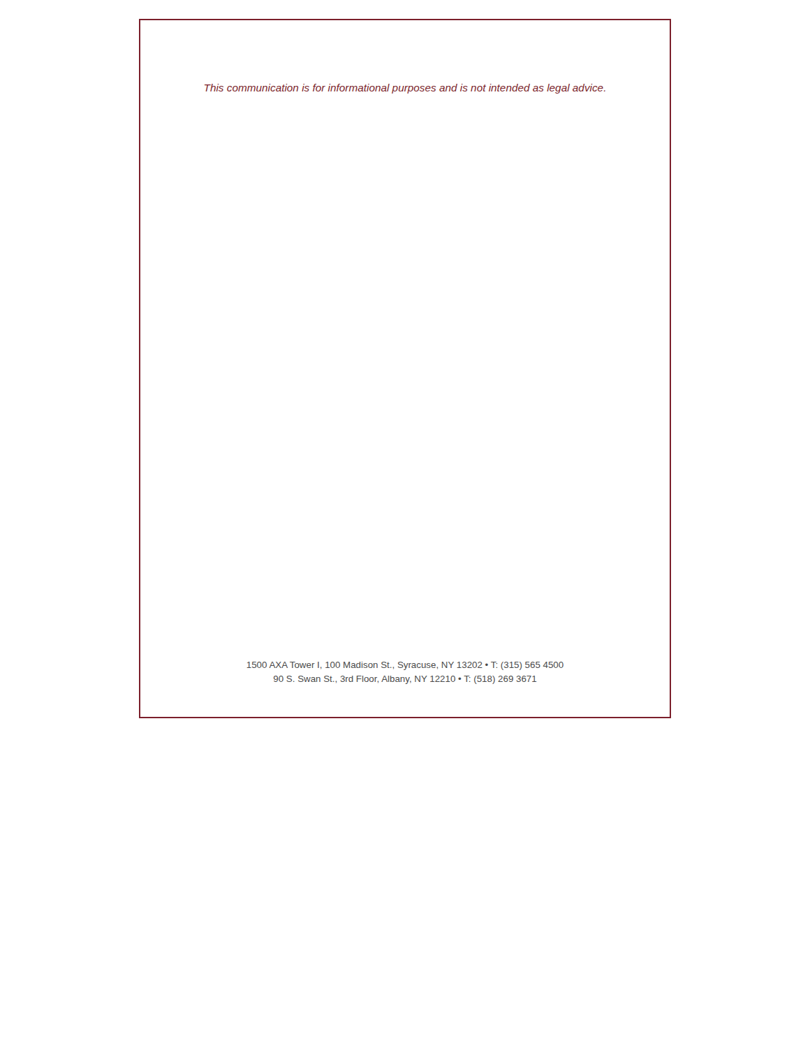This communication is for informational purposes and is not intended as legal advice.
1500 AXA Tower I, 100 Madison St., Syracuse, NY 13202 • T: (315) 565 4500
90 S. Swan St., 3rd Floor, Albany, NY 12210 • T: (518) 269 3671